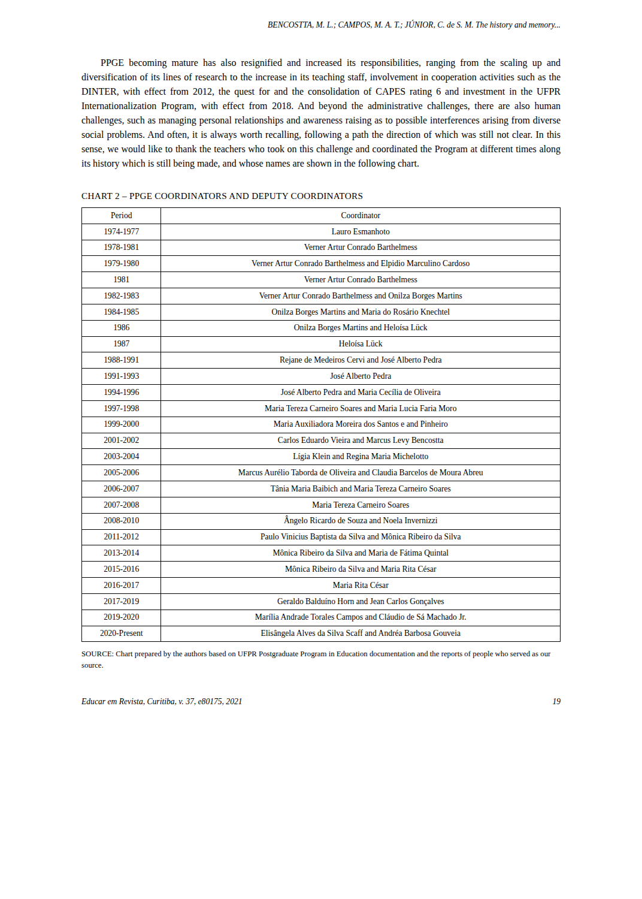BENCOSTTA, M. L.; CAMPOS, M. A. T.; JÚNIOR, C. de S. M. The history and memory...
PPGE becoming mature has also resignified and increased its responsibilities, ranging from the scaling up and diversification of its lines of research to the increase in its teaching staff, involvement in cooperation activities such as the DINTER, with effect from 2012, the quest for and the consolidation of CAPES rating 6 and investment in the UFPR Internationalization Program, with effect from 2018. And beyond the administrative challenges, there are also human challenges, such as managing personal relationships and awareness raising as to possible interferences arising from diverse social problems. And often, it is always worth recalling, following a path the direction of which was still not clear. In this sense, we would like to thank the teachers who took on this challenge and coordinated the Program at different times along its history which is still being made, and whose names are shown in the following chart.
CHART 2 – PPGE COORDINATORS AND DEPUTY COORDINATORS
| Period | Coordinator |
| --- | --- |
| 1974-1977 | Lauro Esmanhoto |
| 1978-1981 | Verner Artur Conrado Barthelmess |
| 1979-1980 | Verner Artur Conrado Barthelmess and Elpidio Marculino Cardoso |
| 1981 | Verner Artur Conrado Barthelmess |
| 1982-1983 | Verner Artur Conrado Barthelmess and Onilza Borges Martins |
| 1984-1985 | Onilza Borges Martins and Maria do Rosário Knechtel |
| 1986 | Onilza Borges Martins and Heloísa Lück |
| 1987 | Heloísa Lück |
| 1988-1991 | Rejane de Medeiros Cervi and José Alberto Pedra |
| 1991-1993 | José Alberto Pedra |
| 1994-1996 | José Alberto Pedra and Maria Cecília de Oliveira |
| 1997-1998 | Maria Tereza Carneiro Soares and Maria Lucia Faria Moro |
| 1999-2000 | Maria Auxiliadora Moreira dos Santos e and Pinheiro |
| 2001-2002 | Carlos Eduardo Vieira and Marcus Levy Bencostta |
| 2003-2004 | Lígia Klein and Regina Maria Michelotto |
| 2005-2006 | Marcus Aurélio Taborda de Oliveira and Claudia Barcelos de Moura Abreu |
| 2006-2007 | Tânia Maria Baibich and Maria Tereza Carneiro Soares |
| 2007-2008 | Maria Tereza Carneiro Soares |
| 2008-2010 | Ângelo Ricardo de Souza and Noela Invernizzi |
| 2011-2012 | Paulo Vinicius Baptista da Silva and Mônica Ribeiro da Silva |
| 2013-2014 | Mônica Ribeiro da Silva and Maria de Fátima Quintal |
| 2015-2016 | Mônica Ribeiro da Silva and Maria Rita César |
| 2016-2017 | Maria Rita César |
| 2017-2019 | Geraldo Balduíno Horn and Jean Carlos Gonçalves |
| 2019-2020 | Marília Andrade Torales Campos and Cláudio de Sá Machado Jr. |
| 2020-Present | Elisângela Alves da Silva Scaff and Andréa Barbosa Gouveia |
SOURCE: Chart prepared by the authors based on UFPR Postgraduate Program in Education documentation and the reports of people who served as our source.
Educar em Revista, Curitiba, v. 37, e80175, 2021 19